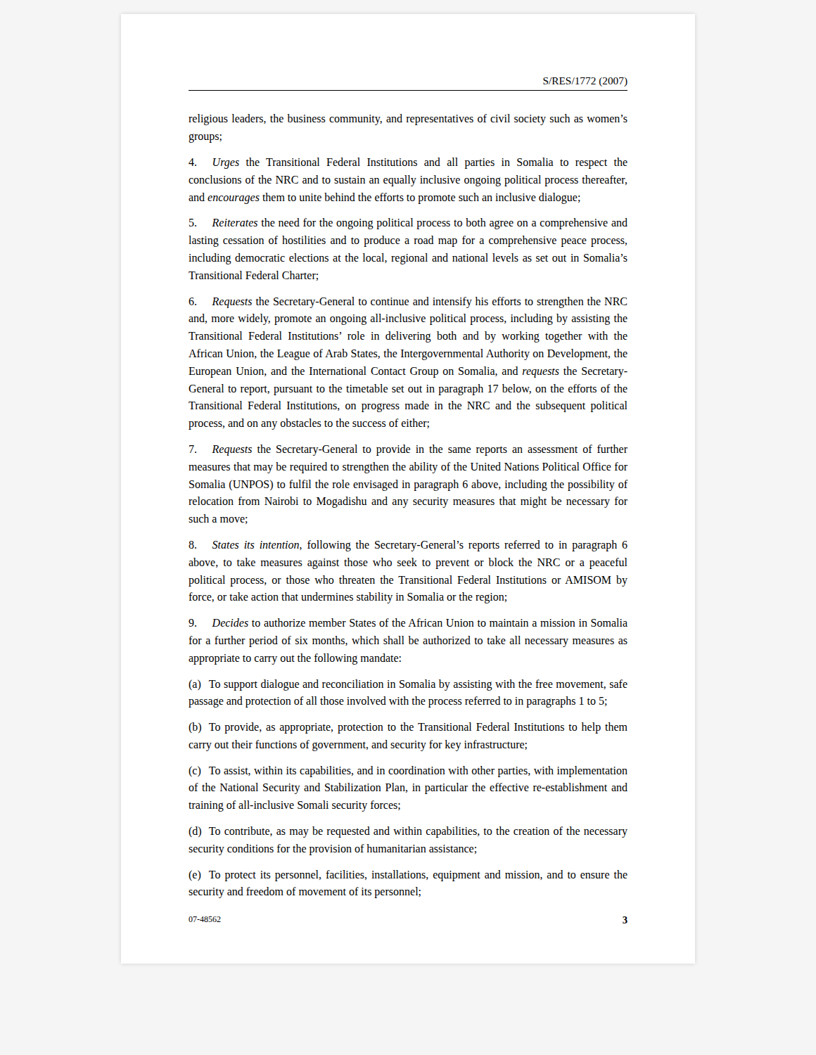S/RES/1772 (2007)
religious leaders, the business community, and representatives of civil society such as women’s groups;
4. Urges the Transitional Federal Institutions and all parties in Somalia to respect the conclusions of the NRC and to sustain an equally inclusive ongoing political process thereafter, and encourages them to unite behind the efforts to promote such an inclusive dialogue;
5. Reiterates the need for the ongoing political process to both agree on a comprehensive and lasting cessation of hostilities and to produce a road map for a comprehensive peace process, including democratic elections at the local, regional and national levels as set out in Somalia’s Transitional Federal Charter;
6. Requests the Secretary-General to continue and intensify his efforts to strengthen the NRC and, more widely, promote an ongoing all-inclusive political process, including by assisting the Transitional Federal Institutions’ role in delivering both and by working together with the African Union, the League of Arab States, the Intergovernmental Authority on Development, the European Union, and the International Contact Group on Somalia, and requests the Secretary-General to report, pursuant to the timetable set out in paragraph 17 below, on the efforts of the Transitional Federal Institutions, on progress made in the NRC and the subsequent political process, and on any obstacles to the success of either;
7. Requests the Secretary-General to provide in the same reports an assessment of further measures that may be required to strengthen the ability of the United Nations Political Office for Somalia (UNPOS) to fulfil the role envisaged in paragraph 6 above, including the possibility of relocation from Nairobi to Mogadishu and any security measures that might be necessary for such a move;
8. States its intention, following the Secretary-General’s reports referred to in paragraph 6 above, to take measures against those who seek to prevent or block the NRC or a peaceful political process, or those who threaten the Transitional Federal Institutions or AMISOM by force, or take action that undermines stability in Somalia or the region;
9. Decides to authorize member States of the African Union to maintain a mission in Somalia for a further period of six months, which shall be authorized to take all necessary measures as appropriate to carry out the following mandate:
(a) To support dialogue and reconciliation in Somalia by assisting with the free movement, safe passage and protection of all those involved with the process referred to in paragraphs 1 to 5;
(b) To provide, as appropriate, protection to the Transitional Federal Institutions to help them carry out their functions of government, and security for key infrastructure;
(c) To assist, within its capabilities, and in coordination with other parties, with implementation of the National Security and Stabilization Plan, in particular the effective re-establishment and training of all-inclusive Somali security forces;
(d) To contribute, as may be requested and within capabilities, to the creation of the necessary security conditions for the provision of humanitarian assistance;
(e) To protect its personnel, facilities, installations, equipment and mission, and to ensure the security and freedom of movement of its personnel;
07-48562 3